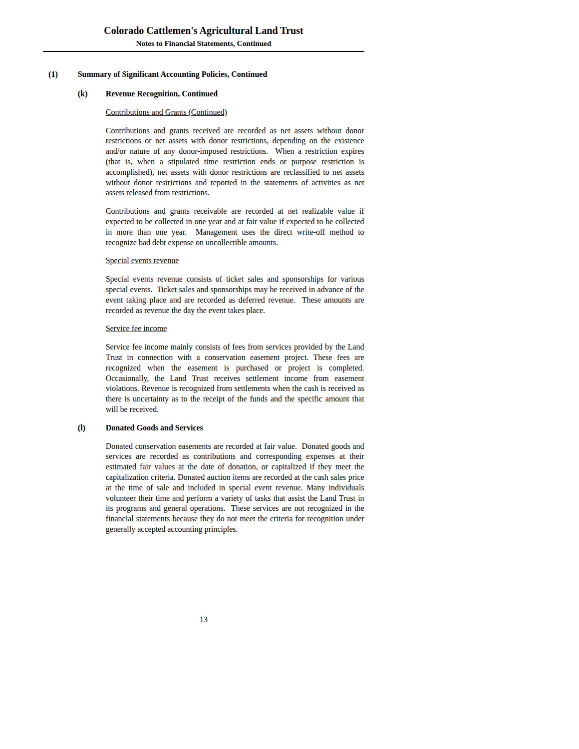Colorado Cattlemen's Agricultural Land Trust
Notes to Financial Statements, Continued
(1)
Summary of Significant Accounting Policies, Continued
(k)
Revenue Recognition, Continued
Contributions and Grants (Continued)
Contributions and grants received are recorded as net assets without donor restrictions or net assets with donor restrictions, depending on the existence and/or nature of any donor-imposed restrictions. When a restriction expires (that is, when a stipulated time restriction ends or purpose restriction is accomplished), net assets with donor restrictions are reclassified to net assets without donor restrictions and reported in the statements of activities as net assets released from restrictions.
Contributions and grants receivable are recorded at net realizable value if expected to be collected in one year and at fair value if expected to be collected in more than one year. Management uses the direct write-off method to recognize bad debt expense on uncollectible amounts.
Special events revenue
Special events revenue consists of ticket sales and sponsorships for various special events. Ticket sales and sponsorships may be received in advance of the event taking place and are recorded as deferred revenue. These amounts are recorded as revenue the day the event takes place.
Service fee income
Service fee income mainly consists of fees from services provided by the Land Trust in connection with a conservation easement project. These fees are recognized when the easement is purchased or project is completed. Occasionally, the Land Trust receives settlement income from easement violations. Revenue is recognized from settlements when the cash is received as there is uncertainty as to the receipt of the funds and the specific amount that will be received.
(l)
Donated Goods and Services
Donated conservation easements are recorded at fair value. Donated goods and services are recorded as contributions and corresponding expenses at their estimated fair values at the date of donation, or capitalized if they meet the capitalization criteria. Donated auction items are recorded at the cash sales price at the time of sale and included in special event revenue. Many individuals volunteer their time and perform a variety of tasks that assist the Land Trust in its programs and general operations. These services are not recognized in the financial statements because they do not meet the criteria for recognition under generally accepted accounting principles.
13